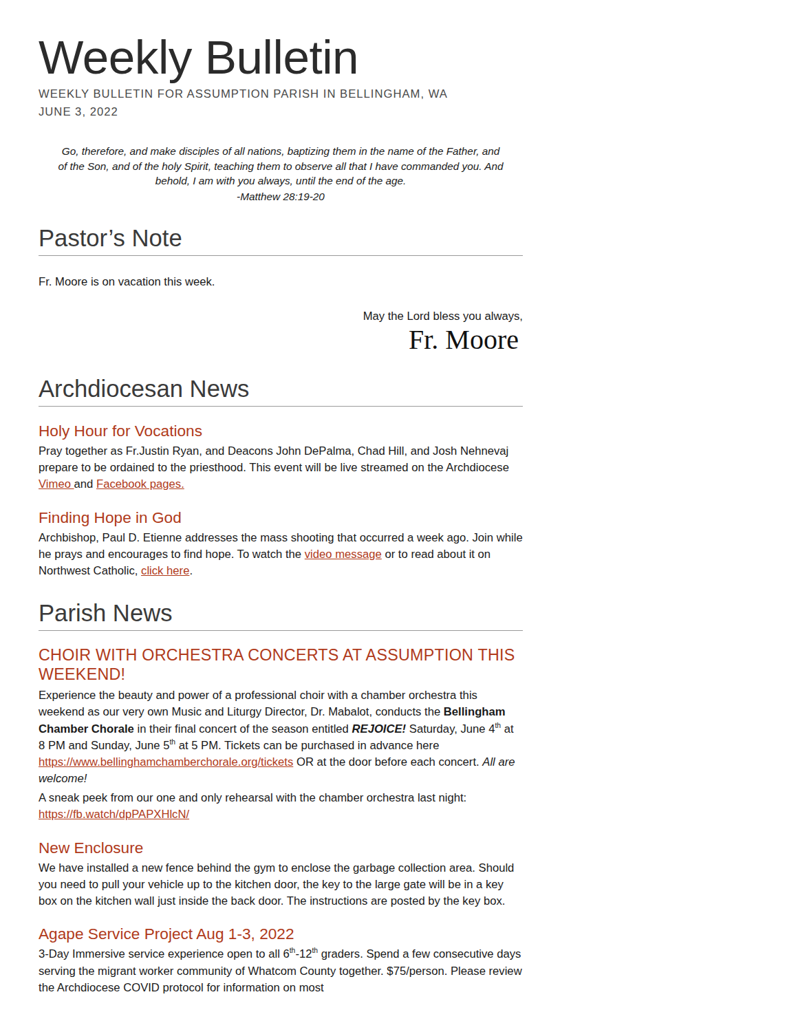Weekly Bulletin
Weekly Bulletin for Assumption Parish in Bellingham, WA
June 3, 2022
Go, therefore, and make disciples of all nations, baptizing them in the name of the Father, and of the Son, and of the holy Spirit, teaching them to observe all that I have commanded you. And behold, I am with you always, until the end of the age. -Matthew 28:19-20
Pastor’s Note
Fr. Moore is on vacation this week.
May the Lord bless you always,
Fr. Moore
Archdiocesan News
Holy Hour for Vocations
Pray together as Fr.Justin Ryan, and Deacons John DePalma, Chad Hill, and Josh Nehnevaj prepare to be ordained to the priesthood. This event will be live streamed on the Archdiocese Vimeo and Facebook pages.
Finding Hope in God
Archbishop, Paul D. Etienne addresses the mass shooting that occurred a week ago. Join while he prays and encourages to find hope. To watch the video message or to read about it on Northwest Catholic, click here.
Parish News
Choir with Orchestra Concerts at Assumption this Weekend!
Experience the beauty and power of a professional choir with a chamber orchestra this weekend as our very own Music and Liturgy Director, Dr. Mabalot, conducts the Bellingham Chamber Chorale in their final concert of the season entitled REJOICE! Saturday, June 4th at 8 PM and Sunday, June 5th at 5 PM. Tickets can be purchased in advance here https://www.bellinghamchamberchorale.org/tickets OR at the door before each concert. All are welcome!
A sneak peek from our one and only rehearsal with the chamber orchestra last night: https://fb.watch/dpPAPXHlcN/
New Enclosure
We have installed a new fence behind the gym to enclose the garbage collection area. Should you need to pull your vehicle up to the kitchen door, the key to the large gate will be in a key box on the kitchen wall just inside the back door. The instructions are posted by the key box.
Agape Service Project Aug 1-3, 2022
3-Day Immersive service experience open to all 6th-12th graders. Spend a few consecutive days serving the migrant worker community of Whatcom County together. $75/person. Please review the Archdiocese COVID protocol for information on most